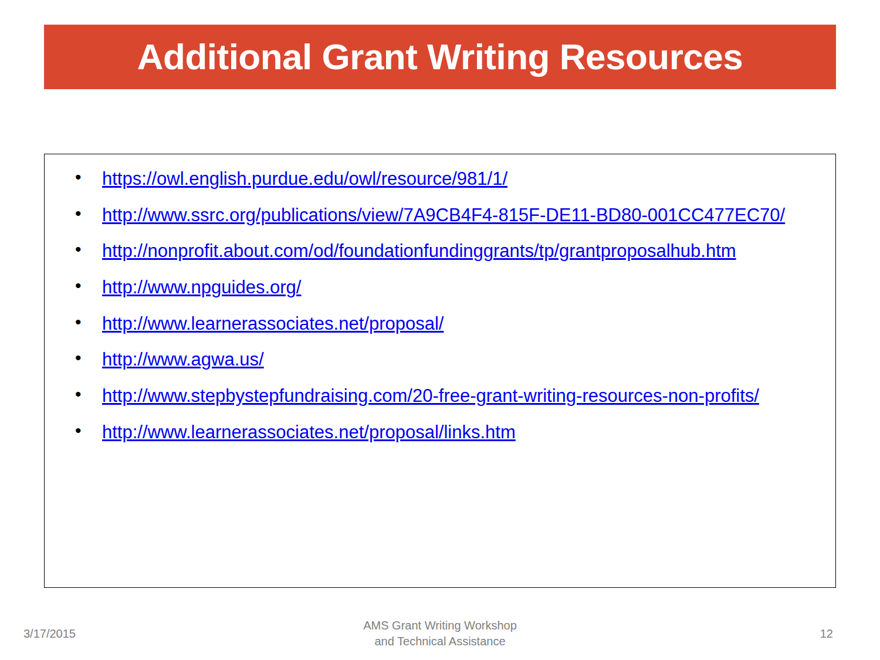Additional Grant Writing Resources
https://owl.english.purdue.edu/owl/resource/981/1/
http://www.ssrc.org/publications/view/7A9CB4F4-815F-DE11-BD80-001CC477EC70/
http://nonprofit.about.com/od/foundationfundinggrants/tp/grantproposalhub.htm
http://www.npguides.org/
http://www.learnerassociates.net/proposal/
http://www.agwa.us/
http://www.stepbystepfundraising.com/20-free-grant-writing-resources-non-profits/
http://www.learnerassociates.net/proposal/links.htm
3/17/2015
AMS Grant Writing Workshop
and Technical Assistance
12